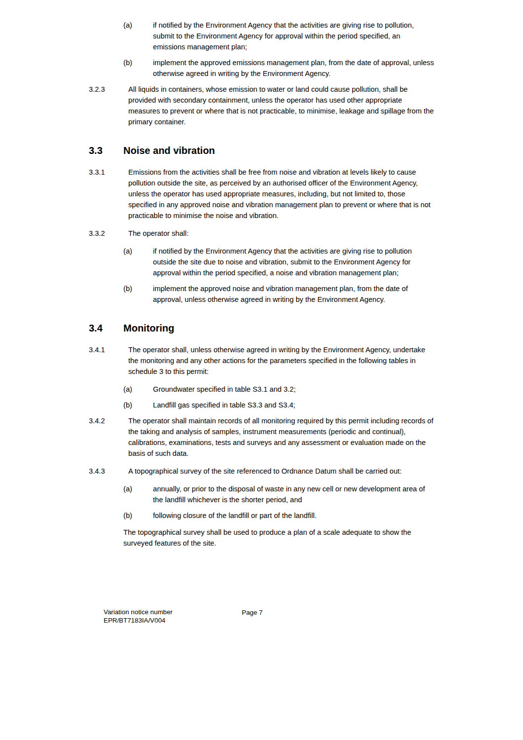(a)
if notified by the Environment Agency that the activities are giving rise to pollution, submit to the Environment Agency for approval within the period specified, an emissions management plan;
(b)
implement the approved emissions management plan, from the date of approval, unless otherwise agreed in writing by the Environment Agency.
3.2.3
All liquids in containers, whose emission to water or land could cause pollution, shall be provided with secondary containment, unless the operator has used other appropriate measures to prevent or where that is not practicable, to minimise, leakage and spillage from the primary container.
3.3 Noise and vibration
3.3.1
Emissions from the activities shall be free from noise and vibration at levels likely to cause pollution outside the site, as perceived by an authorised officer of the Environment Agency, unless the operator has used appropriate measures, including, but not limited to, those specified in any approved noise and vibration management plan to prevent or where that is not practicable to minimise the noise and vibration.
3.3.2
The operator shall:
(a)
if notified by the Environment Agency that the activities are giving rise to pollution outside the site due to noise and vibration, submit to the Environment Agency for approval within the period specified, a noise and vibration management plan;
(b)
implement the approved noise and vibration management plan, from the date of approval, unless otherwise agreed in writing by the Environment Agency.
3.4 Monitoring
3.4.1
The operator shall, unless otherwise agreed in writing by the Environment Agency, undertake the monitoring and any other actions for the parameters specified in the following tables in schedule 3 to this permit:
(a)
Groundwater specified in table S3.1 and 3.2;
(b)
Landfill gas specified in table S3.3 and S3.4;
3.4.2
The operator shall maintain records of all monitoring required by this permit including records of the taking and analysis of samples, instrument measurements (periodic and continual), calibrations, examinations, tests and surveys and any assessment or evaluation made on the basis of such data.
3.4.3
A topographical survey of the site referenced to Ordnance Datum shall be carried out:
(a)
annually, or prior to the disposal of waste in any new cell or new development area of the landfill whichever is the shorter period, and
(b)
following closure of the landfill or part of the landfill.
The topographical survey shall be used to produce a plan of a scale adequate to show the surveyed features of the site.
Variation notice number
EPR/BT7183IA/V004
Page 7